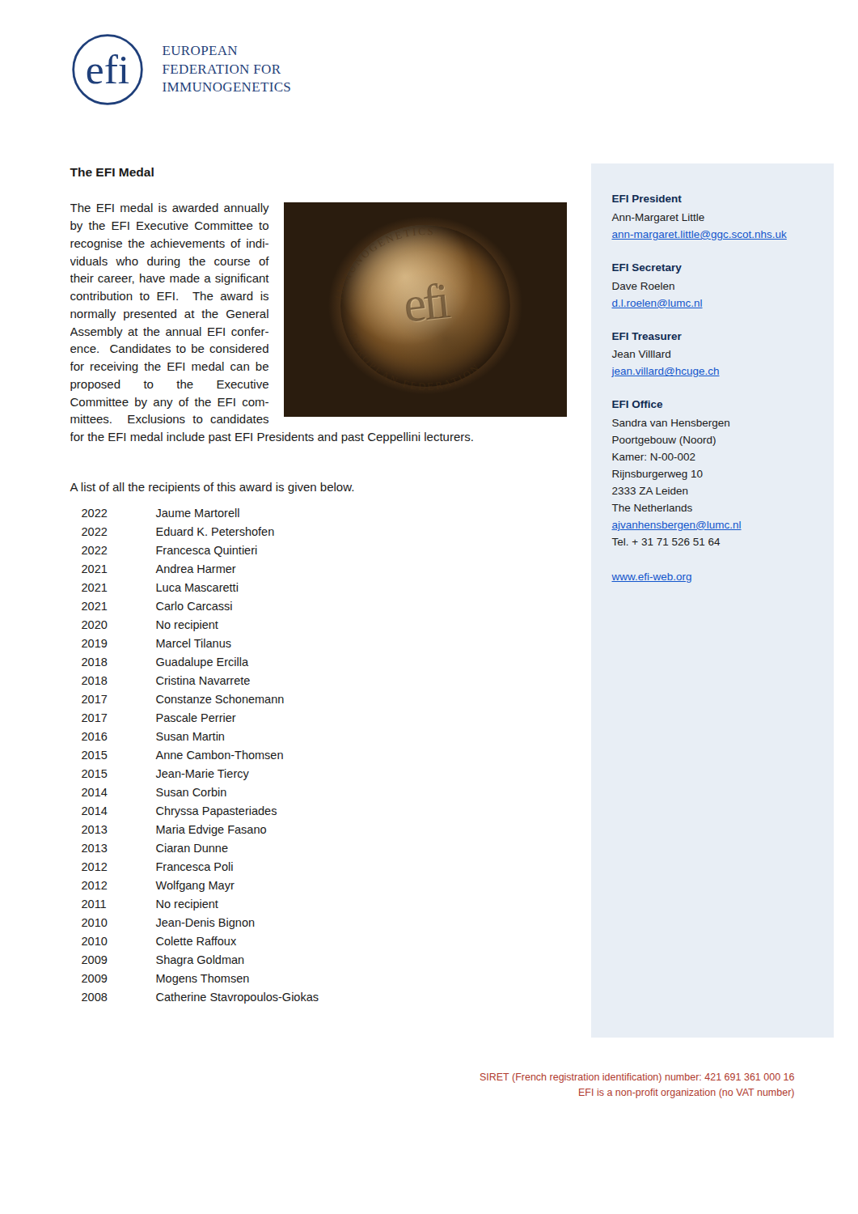efi
European
Federation for
Immunogenetics
The EFI Medal
IMMUNOGENETICS EUROPEAN FEDERATION
efi
The EFI medal is awarded annually by the EFI Executive Committee to recognise the achievements of individuals who during the course of their career, have made a significant contribution to EFI. The award is normally presented at the General Assembly at the annual EFI conference. Candidates to be considered for receiving the EFI medal can be proposed to the Executive Committee by any of the EFI committees. Exclusions to candidates for the EFI medal include past EFI Presidents and past Ceppellini lecturers.
A list of all the recipients of this award is given below.
| 2022 | Jaume Martorell |
| 2022 | Eduard K. Petershofen |
| 2022 | Francesca Quintieri |
| 2021 | Andrea Harmer |
| 2021 | Luca Mascaretti |
| 2021 | Carlo Carcassi |
| 2020 | No recipient |
| 2019 | Marcel Tilanus |
| 2018 | Guadalupe Ercilla |
| 2018 | Cristina Navarrete |
| 2017 | Constanze Schonemann |
| 2017 | Pascale Perrier |
| 2016 | Susan Martin |
| 2015 | Anne Cambon-Thomsen |
| 2015 | Jean-Marie Tiercy |
| 2014 | Susan Corbin |
| 2014 | Chryssa Papasteriades |
| 2013 | Maria Edvige Fasano |
| 2013 | Ciaran Dunne |
| 2012 | Francesca Poli |
| 2012 | Wolfgang Mayr |
| 2011 | No recipient |
| 2010 | Jean-Denis Bignon |
| 2010 | Colette Raffoux |
| 2009 | Shagra Goldman |
| 2009 | Mogens Thomsen |
| 2008 | Catherine Stavropoulos-Giokas |
EFI President
Ann-Margaret Little
ann-margaret.little@ggc.scot.nhs.uk
EFI Secretary
Dave Roelen
d.l.roelen@lumc.nl
EFI Treasurer
Jean Villlard
jean.villard@hcuge.ch
EFI Office
Sandra van Hensbergen
Poortgebouw (Noord)
Kamer: N-00-002
Rijnsburgerweg 10
2333 ZA Leiden
The Netherlands
ajvanhensbergen@lumc.nl
Tel. + 31 71 526 51 64
www.efi-web.org
SIRET (French registration identification) number: 421 691 361 000 16
EFI is a non-profit organization (no VAT number)